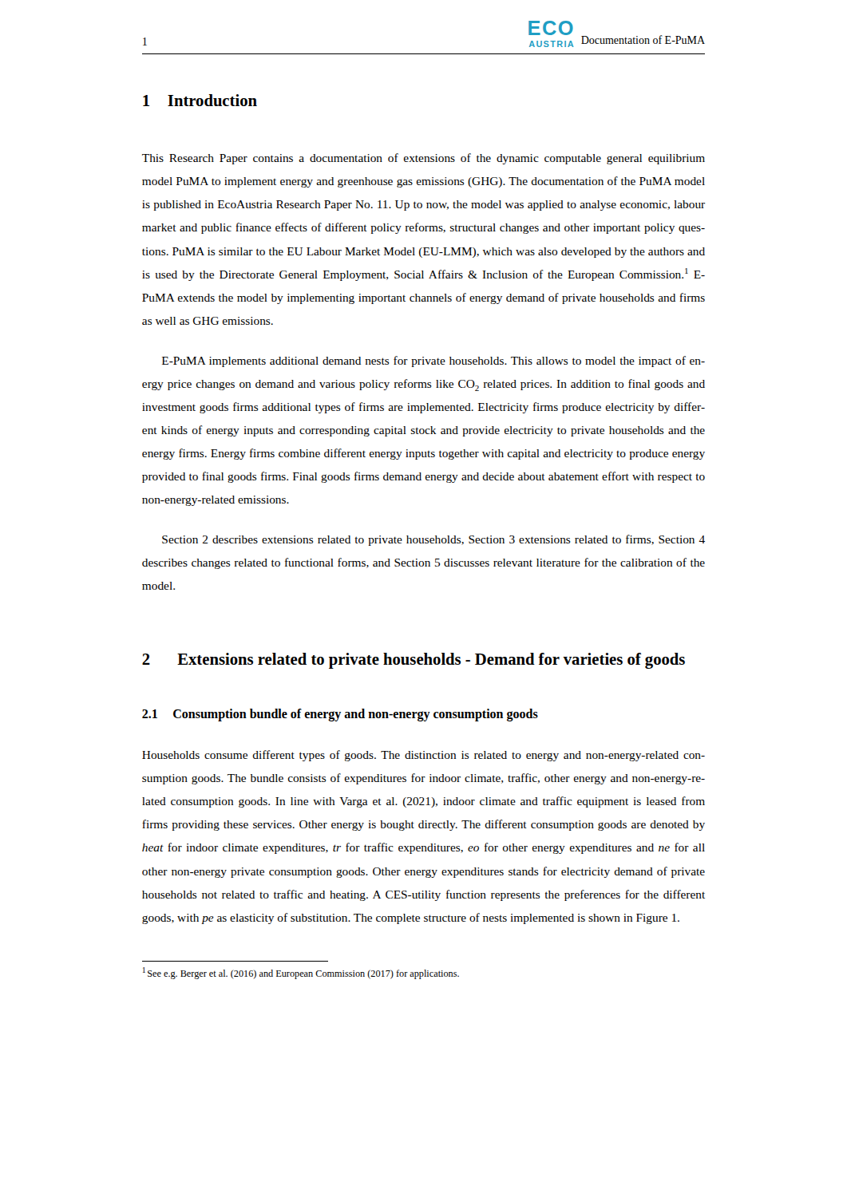1
ECO AUSTRIA
Documentation of E-PuMA
1 Introduction
This Research Paper contains a documentation of extensions of the dynamic computable general equilibrium model PuMA to implement energy and greenhouse gas emissions (GHG). The documentation of the PuMA model is published in EcoAustria Research Paper No. 11. Up to now, the model was applied to analyse economic, labour market and public finance effects of different policy reforms, structural changes and other important policy questions. PuMA is similar to the EU Labour Market Model (EU-LMM), which was also developed by the authors and is used by the Directorate General Employment, Social Affairs & Inclusion of the European Commission.1 E-PuMA extends the model by implementing important channels of energy demand of private households and firms as well as GHG emissions.
E-PuMA implements additional demand nests for private households. This allows to model the impact of energy price changes on demand and various policy reforms like CO2 related prices. In addition to final goods and investment goods firms additional types of firms are implemented. Electricity firms produce electricity by different kinds of energy inputs and corresponding capital stock and provide electricity to private households and the energy firms. Energy firms combine different energy inputs together with capital and electricity to produce energy provided to final goods firms. Final goods firms demand energy and decide about abatement effort with respect to non-energy-related emissions.
Section 2 describes extensions related to private households, Section 3 extensions related to firms, Section 4 describes changes related to functional forms, and Section 5 discusses relevant literature for the calibration of the model.
2 Extensions related to private households - Demand for varieties of goods
2.1 Consumption bundle of energy and non-energy consumption goods
Households consume different types of goods. The distinction is related to energy and non-energy-related consumption goods. The bundle consists of expenditures for indoor climate, traffic, other energy and non-energy-related consumption goods. In line with Varga et al. (2021), indoor climate and traffic equipment is leased from firms providing these services. Other energy is bought directly. The different consumption goods are denoted by heat for indoor climate expenditures, tr for traffic expenditures, eo for other energy expenditures and ne for all other non-energy private consumption goods. Other energy expenditures stands for electricity demand of private households not related to traffic and heating. A CES-utility function represents the preferences for the different goods, with pe as elasticity of substitution. The complete structure of nests implemented is shown in Figure 1.
1See e.g. Berger et al. (2016) and European Commission (2017) for applications.